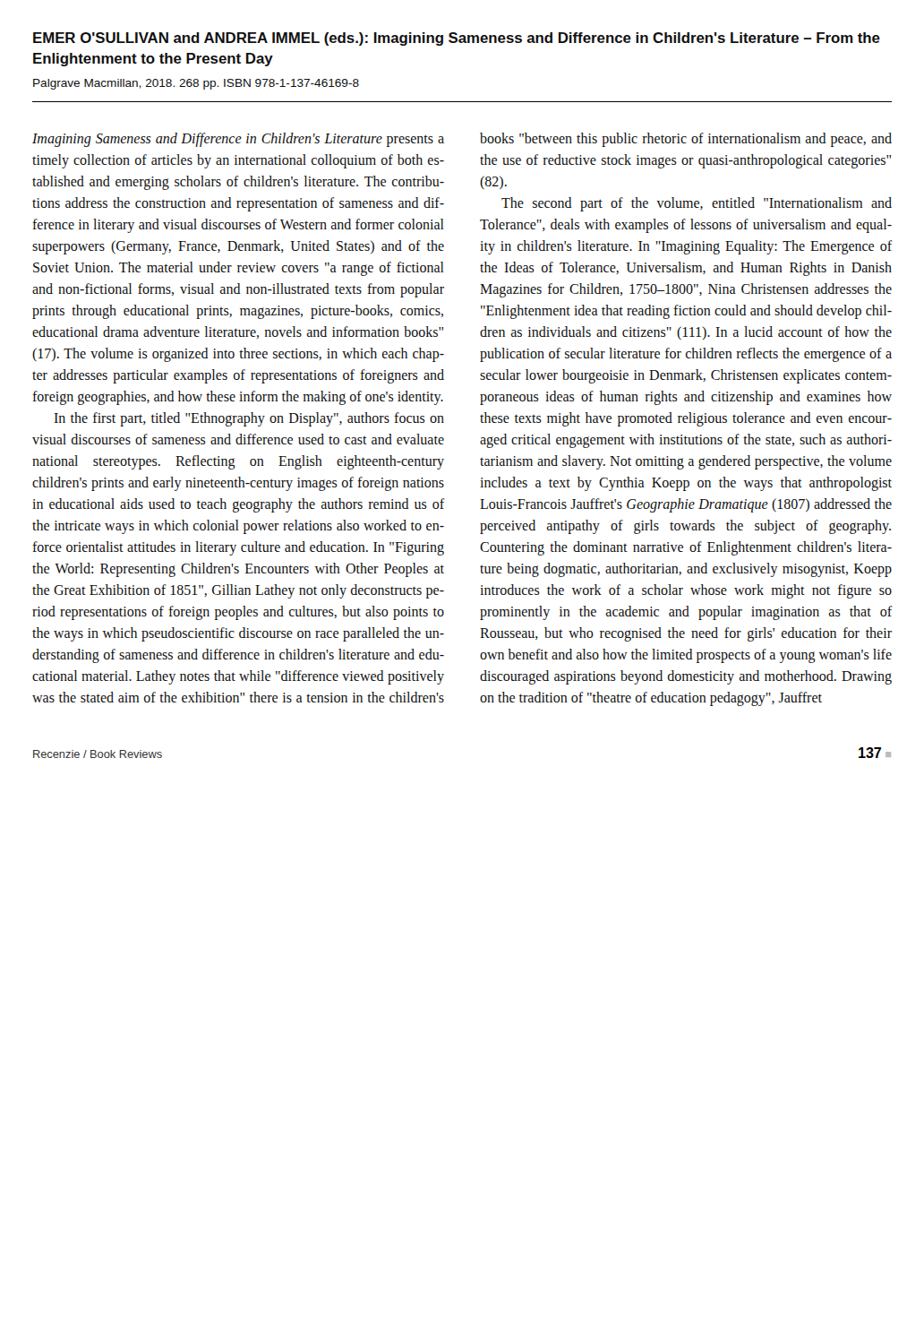EMER O'SULLIVAN and ANDREA IMMEL (eds.): Imagining Sameness and Difference in Children's Literature – From the Enlightenment to the Present Day
Palgrave Macmillan, 2018. 268 pp. ISBN 978-1-137-46169-8
Imagining Sameness and Difference in Children's Literature presents a timely collection of articles by an international colloquium of both established and emerging scholars of children's literature. The contributions address the construction and representation of sameness and difference in literary and visual discourses of Western and former colonial superpowers (Germany, France, Denmark, United States) and of the Soviet Union. The material under review covers "a range of fictional and non-fictional forms, visual and non-illustrated texts from popular prints through educational prints, magazines, picture-books, comics, educational drama adventure literature, novels and information books" (17). The volume is organized into three sections, in which each chapter addresses particular examples of representations of foreigners and foreign geographies, and how these inform the making of one's identity.
In the first part, titled "Ethnography on Display", authors focus on visual discourses of sameness and difference used to cast and evaluate national stereotypes. Reflecting on English eighteenth-century children's prints and early nineteenth-century images of foreign nations in educational aids used to teach geography the authors remind us of the intricate ways in which colonial power relations also worked to enforce orientalist attitudes in literary culture and education. In "Figuring the World: Representing Children's Encounters with Other Peoples at the Great Exhibition of 1851", Gillian Lathey not only deconstructs period representations of foreign peoples and cultures, but also points to the ways in which pseudoscientific discourse on race paralleled the understanding of sameness and difference in children's literature and educational material. Lathey notes that while "difference viewed positively was the stated aim of the exhibition" there is a tension in the children's books "between this public rhetoric of internationalism and peace, and the use of reductive stock images or quasi-anthropological categories" (82).
The second part of the volume, entitled "Internationalism and Tolerance", deals with examples of lessons of universalism and equality in children's literature. In "Imagining Equality: The Emergence of the Ideas of Tolerance, Universalism, and Human Rights in Danish Magazines for Children, 1750–1800", Nina Christensen addresses the "Enlightenment idea that reading fiction could and should develop children as individuals and citizens" (111). In a lucid account of how the publication of secular literature for children reflects the emergence of a secular lower bourgeoisie in Denmark, Christensen explicates contemporaneous ideas of human rights and citizenship and examines how these texts might have promoted religious tolerance and even encouraged critical engagement with institutions of the state, such as authoritarianism and slavery. Not omitting a gendered perspective, the volume includes a text by Cynthia Koepp on the ways that anthropologist Louis-Francois Jauffret's Geographie Dramatique (1807) addressed the perceived antipathy of girls towards the subject of geography. Countering the dominant narrative of Enlightenment children's literature being dogmatic, authoritarian, and exclusively misogynist, Koepp introduces the work of a scholar whose work might not figure so prominently in the academic and popular imagination as that of Rousseau, but who recognised the need for girls' education for their own benefit and also how the limited prospects of a young woman's life discouraged aspirations beyond domesticity and motherhood. Drawing on the tradition of "theatre of education pedagogy", Jauffret
Recenzie / Book Reviews 137